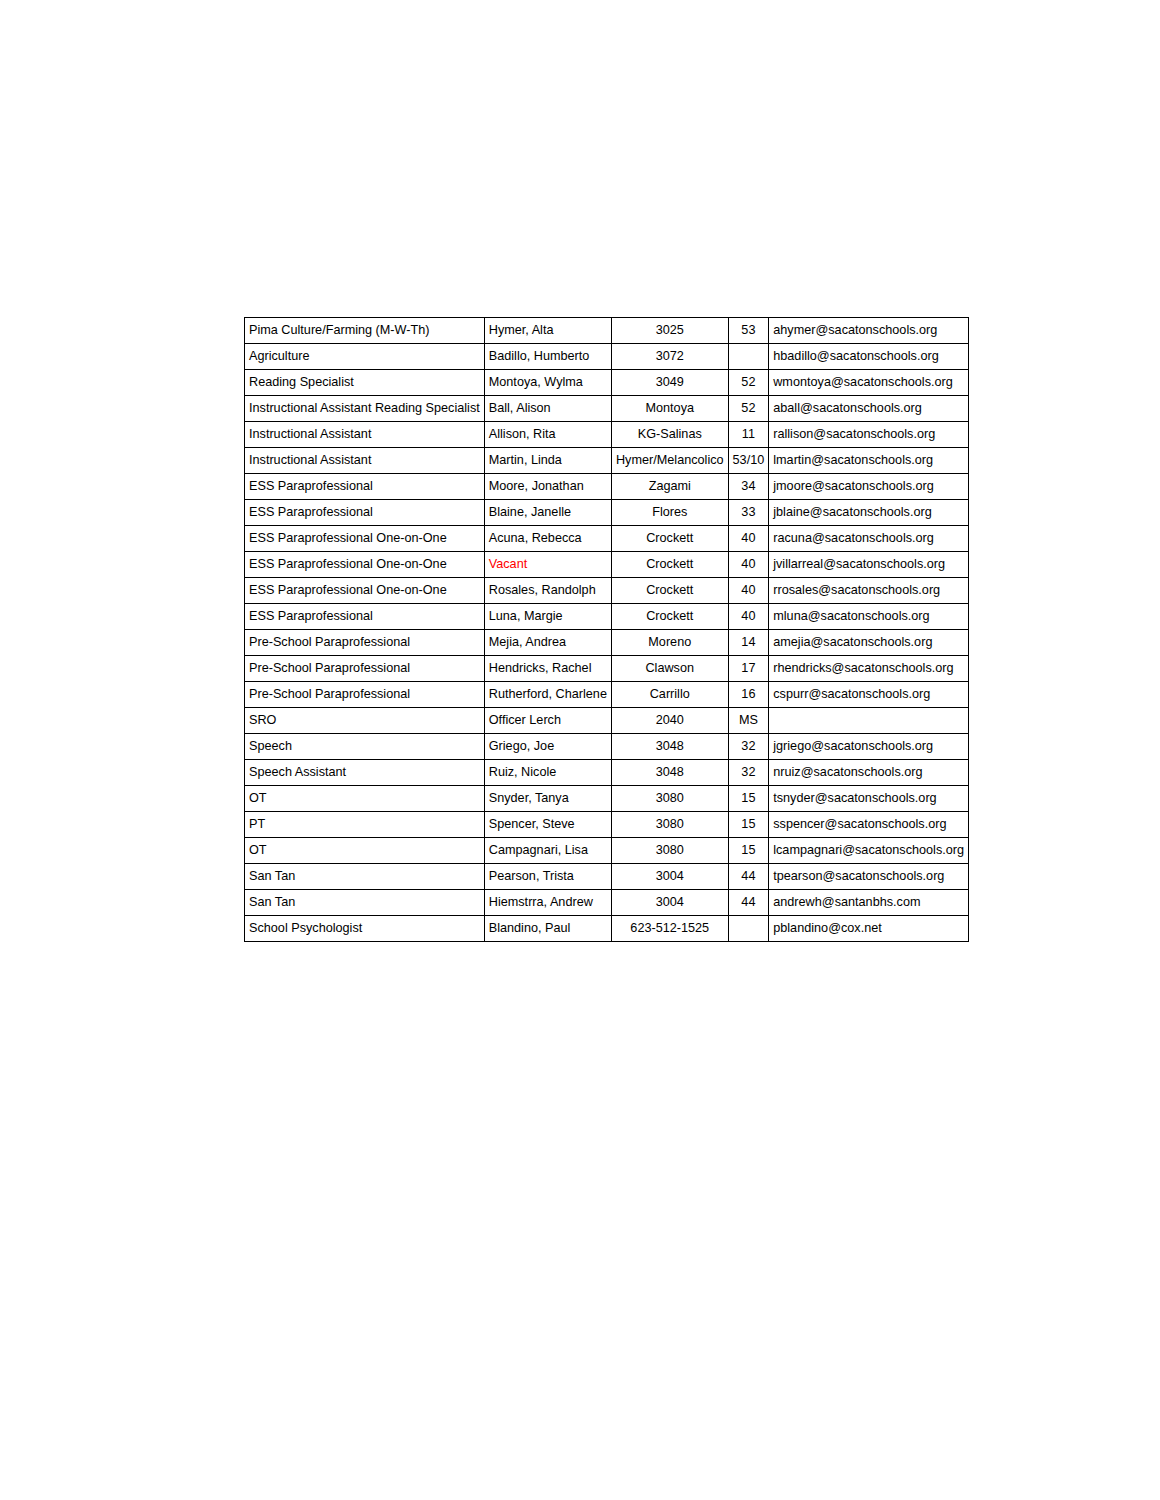| Pima Culture/Farming (M-W-Th) | Hymer, Alta | 3025 | 53 | ahymer@sacatonschools.org |
| Agriculture | Badillo, Humberto | 3072 | | hbadillo@sacatonschools.org |
| Reading Specialist | Montoya, Wylma | 3049 | 52 | wmontoya@sacatonschools.org |
| Instructional Assistant Reading Specialist | Ball, Alison | Montoya | 52 | aball@sacatonschools.org |
| Instructional Assistant | Allison, Rita | KG-Salinas | 11 | rallison@sacatonschools.org |
| Instructional Assistant | Martin, Linda | Hymer/Melancolico | 53/10 | lmartin@sacatonschools.org |
| ESS Paraprofessional | Moore, Jonathan | Zagami | 34 | jmoore@sacatonschools.org |
| ESS Paraprofessional | Blaine, Janelle | Flores | 33 | jblaine@sacatonschools.org |
| ESS Paraprofessional One-on-One | Acuna, Rebecca | Crockett | 40 | racuna@sacatonschools.org |
| ESS Paraprofessional One-on-One | Vacant | Crockett | 40 | jvillarreal@sacatonschools.org |
| ESS Paraprofessional One-on-One | Rosales, Randolph | Crockett | 40 | rrosales@sacatonschools.org |
| ESS Paraprofessional | Luna, Margie | Crockett | 40 | mluna@sacatonschools.org |
| Pre-School Paraprofessional | Mejia, Andrea | Moreno | 14 | amejia@sacatonschools.org |
| Pre-School Paraprofessional | Hendricks, Rachel | Clawson | 17 | rhendricks@sacatonschools.org |
| Pre-School Paraprofessional | Rutherford, Charlene | Carrillo | 16 | cspurr@sacatonschools.org |
| SRO | Officer Lerch | 2040 | MS | |
| Speech | Griego, Joe | 3048 | 32 | jgriego@sacatonschools.org |
| Speech Assistant | Ruiz, Nicole | 3048 | 32 | nruiz@sacatonschools.org |
| OT | Snyder, Tanya | 3080 | 15 | tsnyder@sacatonschools.org |
| PT | Spencer, Steve | 3080 | 15 | sspencer@sacatonschools.org |
| OT | Campagnari, Lisa | 3080 | 15 | lcampagnari@sacatonschools.org |
| San Tan | Pearson, Trista | 3004 | 44 | tpearson@sacatonschools.org |
| San Tan | Hiemstrra, Andrew | 3004 | 44 | andrewh@santanbhs.com |
| School Psychologist | Blandino, Paul | 623-512-1525 | | pblandino@cox.net |